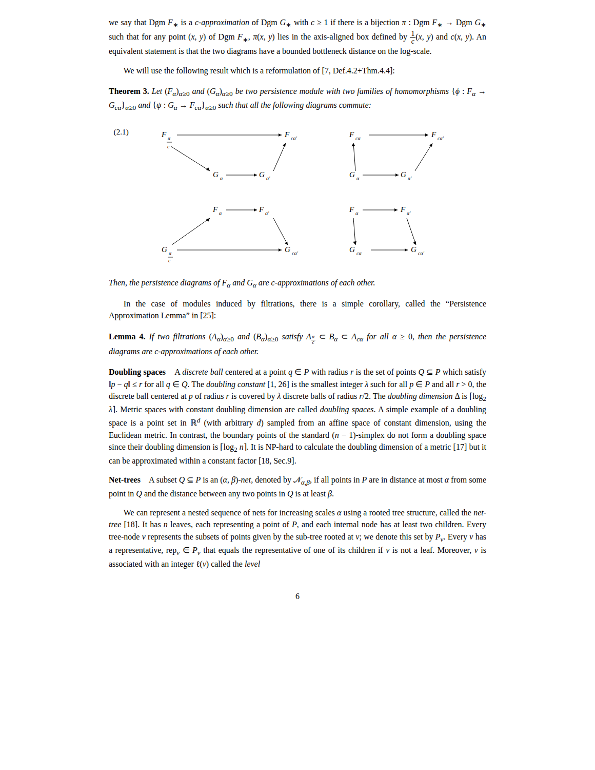we say that Dgm F∗ is a c-approximation of Dgm G∗ with c ≥ 1 if there is a bijection π : Dgm F∗ → Dgm G∗ such that for any point (x, y) of Dgm F∗, π(x, y) lies in the axis-aligned box defined by 1 c(x, y) and c(x, y). An equivalent statement is that the two diagrams have a bounded bottleneck distance on the log-scale.
We will use the following result which is a reformulation of [7, Def.4.2+Thm.4.4]:
Theorem 3. Let (Fα)α≥0 and (Gα)α≥0 be two persistence module with two families of homomorphisms {ϕ : Fα → Gcα}α≥0 and {ψ : Gα → Fcα}α≥0 such that all the following diagrams commute:
| (2.1) | F α c F cα′ G α G α′ | F cα F cα′ G α G α′ |
| | F α F α′ G α c G cα′ | F α F α′ G cα G cα′ |
Then, the persistence diagrams of Fα and Gα are c-approximations of each other.
In the case of modules induced by filtrations, there is a simple corollary, called the “Persistence Approximation Lemma” in [25]:
Lemma 4. If two filtrations (Aα)α≥0 and (Bα)α≥0 satisfy Aαc ⊂ Bα ⊂ Acα for all α ≥ 0, then the persistence diagrams are c-approximations of each other.
Doubling spaces A discrete ball centered at a point q ∈ P with radius r is the set of points Q ⊆ P which satisfy ‖p − q‖ ≤ r for all q ∈ Q. The doubling constant [1, 26] is the smallest integer λ such for all p ∈ P and all r > 0, the discrete ball centered at p of radius r is covered by λ discrete balls of radius r/2. The doubling dimension Δ is ⌈log2 λ⌉. Metric spaces with constant doubling dimension are called doubling spaces. A simple example of a doubling space is a point set in ℝd (with arbitrary d) sampled from an affine space of constant dimension, using the Euclidean metric. In contrast, the boundary points of the standard (n − 1)-simplex do not form a doubling space since their doubling dimension is ⌈log2 n⌉. It is NP-hard to calculate the doubling dimension of a metric [17] but it can be approximated within a constant factor [18, Sec.9].
Net-trees A subset Q ⊆ P is an (α, β)-net, denoted by 𝒩α,β, if all points in P are in distance at most α from some point in Q and the distance between any two points in Q is at least β.
We can represent a nested sequence of nets for increasing scales α using a rooted tree structure, called the net-tree [18]. It has n leaves, each representing a point of P, and each internal node has at least two children. Every tree-node v represents the subsets of points given by the sub-tree rooted at v; we denote this set by Pv. Every v has a representative, repv ∈ Pv that equals the representative of one of its children if v is not a leaf. Moreover, v is associated with an integer ℓ(v) called the level
6